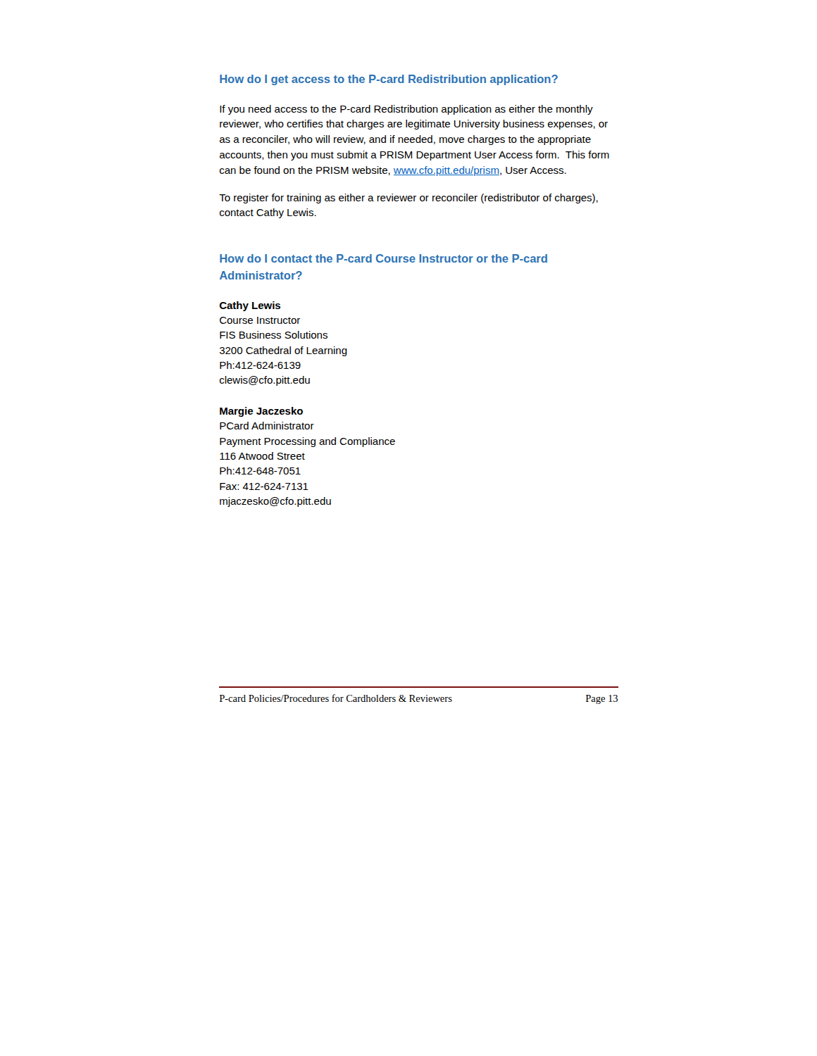How do I get access to the P-card Redistribution application?
If you need access to the P-card Redistribution application as either the monthly reviewer, who certifies that charges are legitimate University business expenses, or as a reconciler, who will review, and if needed, move charges to the appropriate accounts, then you must submit a PRISM Department User Access form. This form can be found on the PRISM website, www.cfo.pitt.edu/prism, User Access.
To register for training as either a reviewer or reconciler (redistributor of charges), contact Cathy Lewis.
How do I contact the P-card Course Instructor or the P-card Administrator?
Cathy Lewis
Course Instructor
FIS Business Solutions
3200 Cathedral of Learning
Ph:412-624-6139
clewis@cfo.pitt.edu
Margie Jaczesko
PCard Administrator
Payment Processing and Compliance
116 Atwood Street
Ph:412-648-7051
Fax: 412-624-7131
mjaczesko@cfo.pitt.edu
P-card Policies/Procedures for Cardholders & Reviewers Page 13